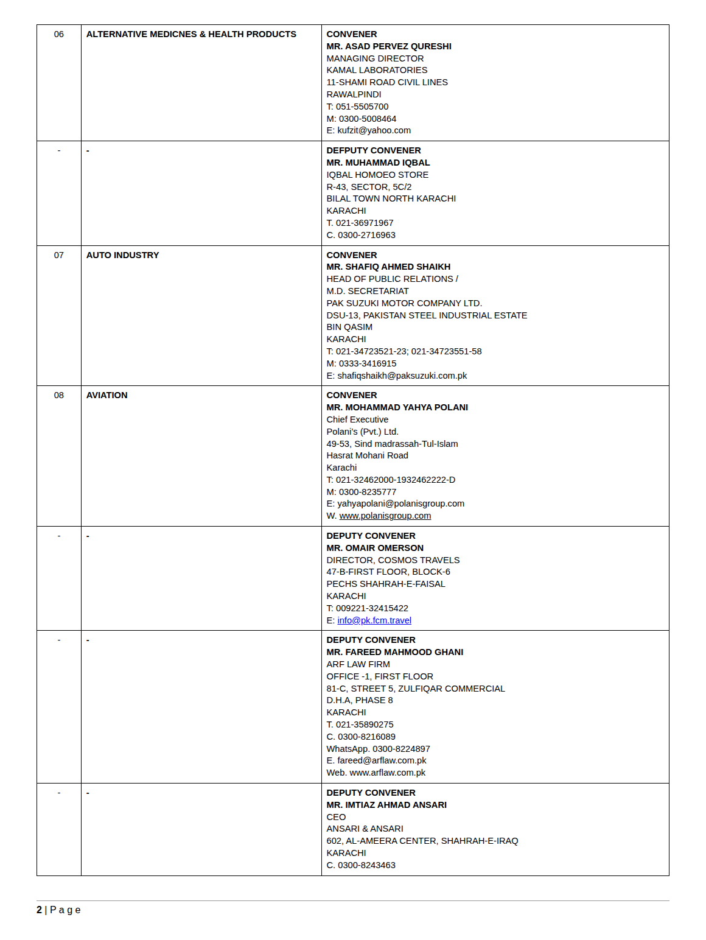| 06 | ALTERNATIVE MEDICNES & HEALTH PRODUCTS | CONVENER MR. ASAD PERVEZ QURESHI MANAGING DIRECTOR KAMAL LABORATORIES 11-SHAMI ROAD CIVIL LINES RAWALPINDI T: 051-5505700 M: 0300-5008464 E: kufzit@yahoo.com |
| - | - | DEFPUTY CONVENER MR. MUHAMMAD IQBAL IQBAL HOMOEO STORE R-43, SECTOR, 5C/2 BILAL TOWN NORTH KARACHI KARACHI T. 021-36971967 C. 0300-2716963 |
| 07 | AUTO INDUSTRY | CONVENER MR. SHAFIQ AHMED SHAIKH HEAD OF PUBLIC RELATIONS / M.D. SECRETARIAT PAK SUZUKI MOTOR COMPANY LTD. DSU-13, PAKISTAN STEEL INDUSTRIAL ESTATE BIN QASIM KARACHI T: 021-34723521-23; 021-34723551-58 M: 0333-3416915 E: shafiqshaikh@paksuzuki.com.pk |
| 08 | AVIATION | CONVENER MR. MOHAMMAD YAHYA POLANI Chief Executive Polani’s (Pvt.) Ltd. 49-53, Sind madrassah-Tul-Islam Hasrat Mohani Road Karachi T: 021-32462000-1932462222-D M: 0300-8235777 E: yahyapolani@polanisgroup.com W. www.polanisgroup.com |
| - | - | DEPUTY CONVENER MR. OMAIR OMERSON DIRECTOR, COSMOS TRAVELS 47-B-FIRST FLOOR, BLOCK-6 PECHS SHAHRAH-E-FAISAL KARACHI T: 009221-32415422 E: info@pk.fcm.travel |
| - | - | DEPUTY CONVENER MR. FAREED MAHMOOD GHANI ARF LAW FIRM OFFICE -1, FIRST FLOOR 81-C, STREET 5, ZULFIQAR COMMERCIAL D.H.A, PHASE 8 KARACHI T. 021-35890275 C. 0300-8216089 WhatsApp. 0300-8224897 E. fareed@arflaw.com.pk Web. www.arflaw.com.pk |
| - | - | DEPUTY CONVENER MR. IMTIAZ AHMAD ANSARI CEO ANSARI & ANSARI 602, AL-AMEERA CENTER, SHAHRAH-E-IRAQ KARACHI C. 0300-8243463 |
2 | P a g e